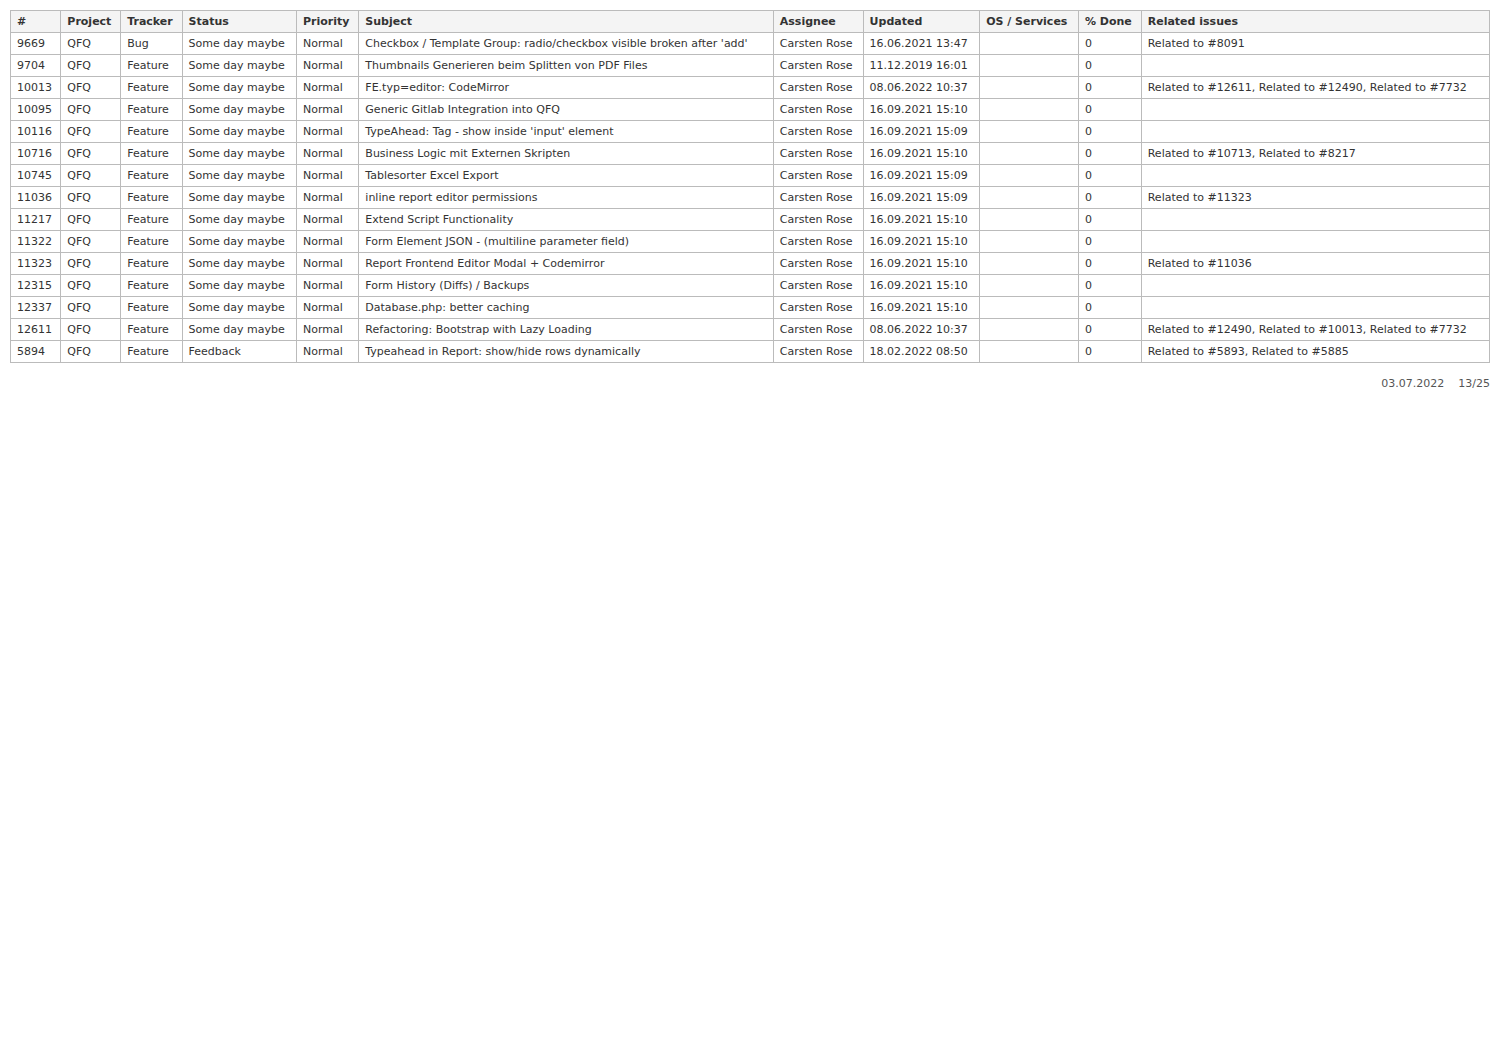| # | Project | Tracker | Status | Priority | Subject | Assignee | Updated | OS / Services | % Done | Related issues |
| --- | --- | --- | --- | --- | --- | --- | --- | --- | --- | --- |
| 9669 | QFQ | Bug | Some day maybe | Normal | Checkbox / Template Group: radio/checkbox visible broken after 'add' | Carsten Rose | 16.06.2021 13:47 | | 0 | Related to #8091 |
| 9704 | QFQ | Feature | Some day maybe | Normal | Thumbnails Generieren beim Splitten von PDF Files | Carsten Rose | 11.12.2019 16:01 | | 0 | |
| 10013 | QFQ | Feature | Some day maybe | Normal | FE.typ=editor: CodeMirror | Carsten Rose | 08.06.2022 10:37 | | 0 | Related to #12611, Related to #12490, Related to #7732 |
| 10095 | QFQ | Feature | Some day maybe | Normal | Generic Gitlab Integration into QFQ | Carsten Rose | 16.09.2021 15:10 | | 0 | |
| 10116 | QFQ | Feature | Some day maybe | Normal | TypeAhead: Tag - show inside 'input' element | Carsten Rose | 16.09.2021 15:09 | | 0 | |
| 10716 | QFQ | Feature | Some day maybe | Normal | Business Logic mit Externen Skripten | Carsten Rose | 16.09.2021 15:10 | | 0 | Related to #10713, Related to #8217 |
| 10745 | QFQ | Feature | Some day maybe | Normal | Tablesorter Excel Export | Carsten Rose | 16.09.2021 15:09 | | 0 | |
| 11036 | QFQ | Feature | Some day maybe | Normal | inline report editor permissions | Carsten Rose | 16.09.2021 15:09 | | 0 | Related to #11323 |
| 11217 | QFQ | Feature | Some day maybe | Normal | Extend Script Functionality | Carsten Rose | 16.09.2021 15:10 | | 0 | |
| 11322 | QFQ | Feature | Some day maybe | Normal | Form Element JSON - (multiline parameter field) | Carsten Rose | 16.09.2021 15:10 | | 0 | |
| 11323 | QFQ | Feature | Some day maybe | Normal | Report Frontend Editor Modal + Codemirror | Carsten Rose | 16.09.2021 15:10 | | 0 | Related to #11036 |
| 12315 | QFQ | Feature | Some day maybe | Normal | Form History (Diffs) / Backups | Carsten Rose | 16.09.2021 15:10 | | 0 | |
| 12337 | QFQ | Feature | Some day maybe | Normal | Database.php: better caching | Carsten Rose | 16.09.2021 15:10 | | 0 | |
| 12611 | QFQ | Feature | Some day maybe | Normal | Refactoring: Bootstrap with Lazy Loading | Carsten Rose | 08.06.2022 10:37 | | 0 | Related to #12490, Related to #10013, Related to #7732 |
| 5894 | QFQ | Feature | Feedback | Normal | Typeahead in Report: show/hide rows dynamically | Carsten Rose | 18.02.2022 08:50 | | 0 | Related to #5893, Related to #5885 |
03.07.2022 13/25